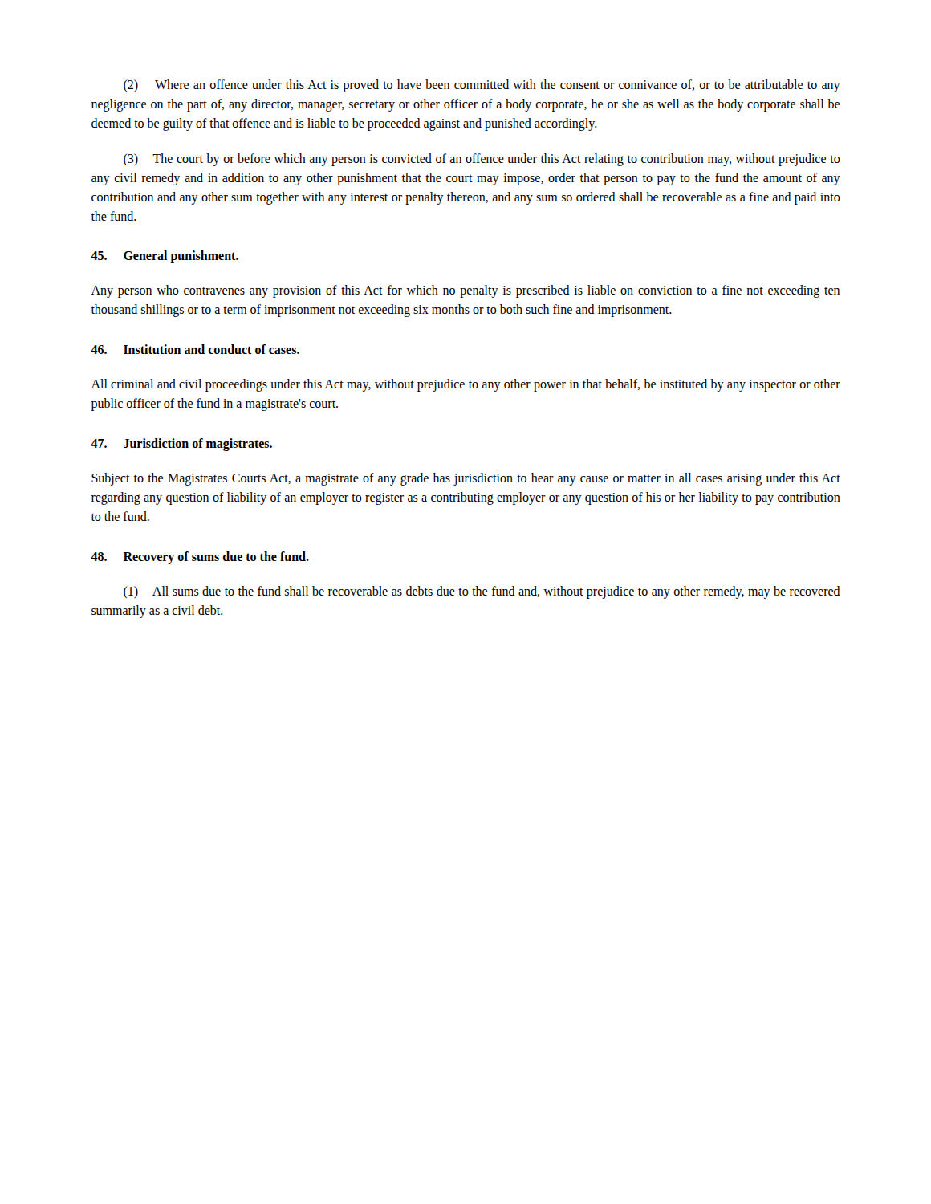(2) Where an offence under this Act is proved to have been committed with the consent or connivance of, or to be attributable to any negligence on the part of, any director, manager, secretary or other officer of a body corporate, he or she as well as the body corporate shall be deemed to be guilty of that offence and is liable to be proceeded against and punished accordingly.
(3) The court by or before which any person is convicted of an offence under this Act relating to contribution may, without prejudice to any civil remedy and in addition to any other punishment that the court may impose, order that person to pay to the fund the amount of any contribution and any other sum together with any interest or penalty thereon, and any sum so ordered shall be recoverable as a fine and paid into the fund.
45. General punishment.
Any person who contravenes any provision of this Act for which no penalty is prescribed is liable on conviction to a fine not exceeding ten thousand shillings or to a term of imprisonment not exceeding six months or to both such fine and imprisonment.
46. Institution and conduct of cases.
All criminal and civil proceedings under this Act may, without prejudice to any other power in that behalf, be instituted by any inspector or other public officer of the fund in a magistrate's court.
47. Jurisdiction of magistrates.
Subject to the Magistrates Courts Act, a magistrate of any grade has jurisdiction to hear any cause or matter in all cases arising under this Act regarding any question of liability of an employer to register as a contributing employer or any question of his or her liability to pay contribution to the fund.
48. Recovery of sums due to the fund.
(1) All sums due to the fund shall be recoverable as debts due to the fund and, without prejudice to any other remedy, may be recovered summarily as a civil debt.